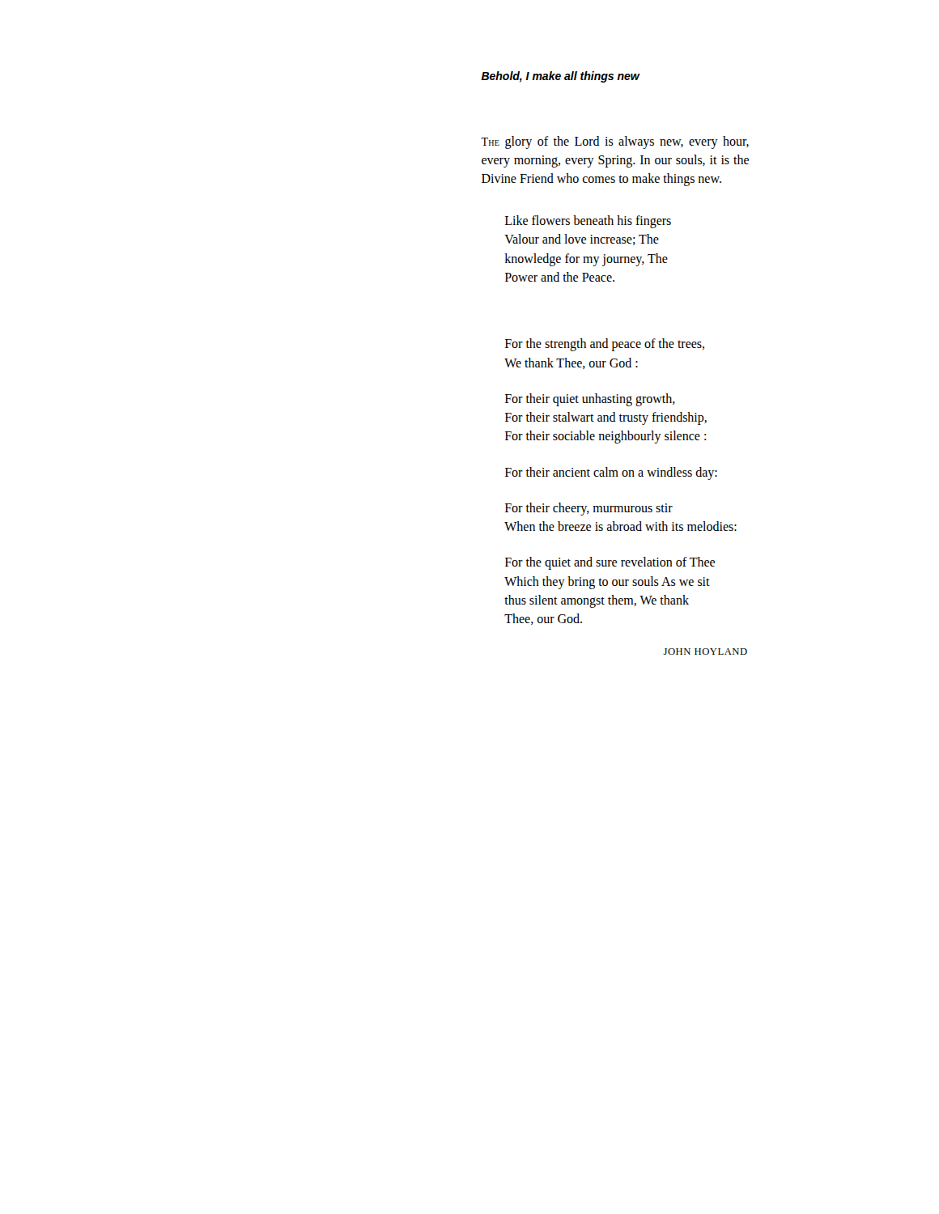Behold, I make all things new
The glory of the Lord is always new, every hour, every morning, every Spring. In our souls, it is the Divine Friend who comes to make things new.
Like flowers beneath his fingers
Valour and love increase; The
knowledge for my journey, The
Power and the Peace.
For the strength and peace of the trees,
We thank Thee, our God :
For their quiet unhasting growth,
For their stalwart and trusty friendship,
For their sociable neighbourly silence :
For their ancient calm on a windless day:
For their cheery, murmurous stir
When the breeze is abroad with its melodies:
For the quiet and sure revelation of Thee
Which they bring to our souls As we sit
thus silent amongst them, We thank
Thee, our God.
JOHN HOYLAND